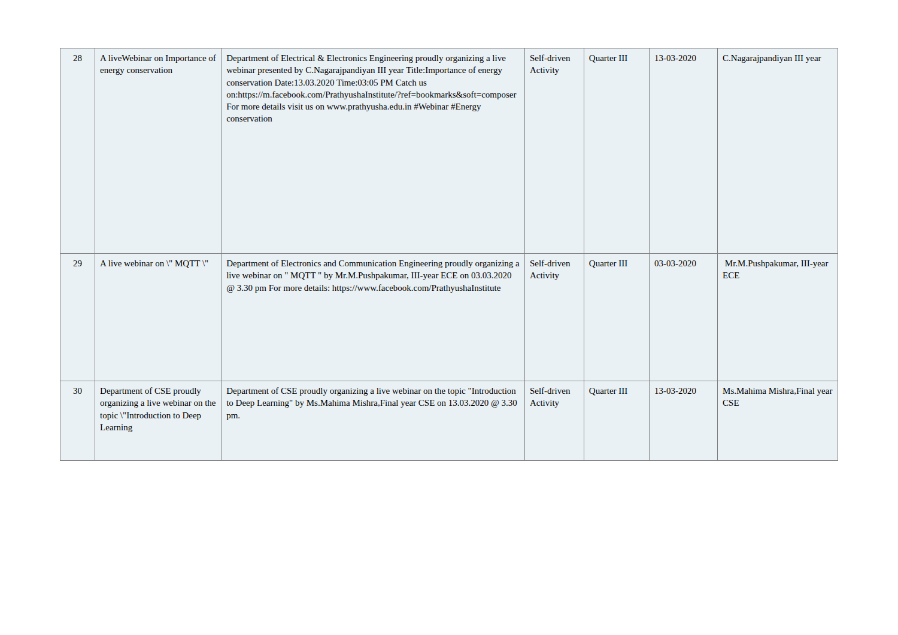| 28 | A liveWebinar on Importance of energy conservation | Department of Electrical & Electronics Engineering proudly organizing a live webinar presented by C.Nagarajpandiyan III year Title:Importance of energy conservation Date:13.03.2020 Time:03:05 PM Catch us on:https://m.facebook.com/PrathyushaInstitute/?ref=bookmarks&soft=composer For more details visit us on www.prathyusha.edu.in #Webinar #Energy conservation | Self-driven Activity | Quarter III | 13-03-2020 | C.Nagarajpandiyan III year |
| 29 | A live webinar on \" MQTT \" | Department of Electronics and Communication Engineering proudly organizing a live webinar on " MQTT " by Mr.M.Pushpakumar, III-year ECE on 03.03.2020 @ 3.30 pm For more details: https://www.facebook.com/PrathyushaInstitute | Self-driven Activity | Quarter III | 03-03-2020 | Mr.M.Pushpakumar, III-year ECE |
| 30 | Department of CSE proudly organizing a live webinar on the topic \"Introduction to Deep Learning | Department of CSE proudly organizing a live webinar on the topic "Introduction to Deep Learning" by Ms.Mahima Mishra,Final year CSE on 13.03.2020 @ 3.30 pm. | Self-driven Activity | Quarter III | 13-03-2020 | Ms.Mahima Mishra,Final year CSE |